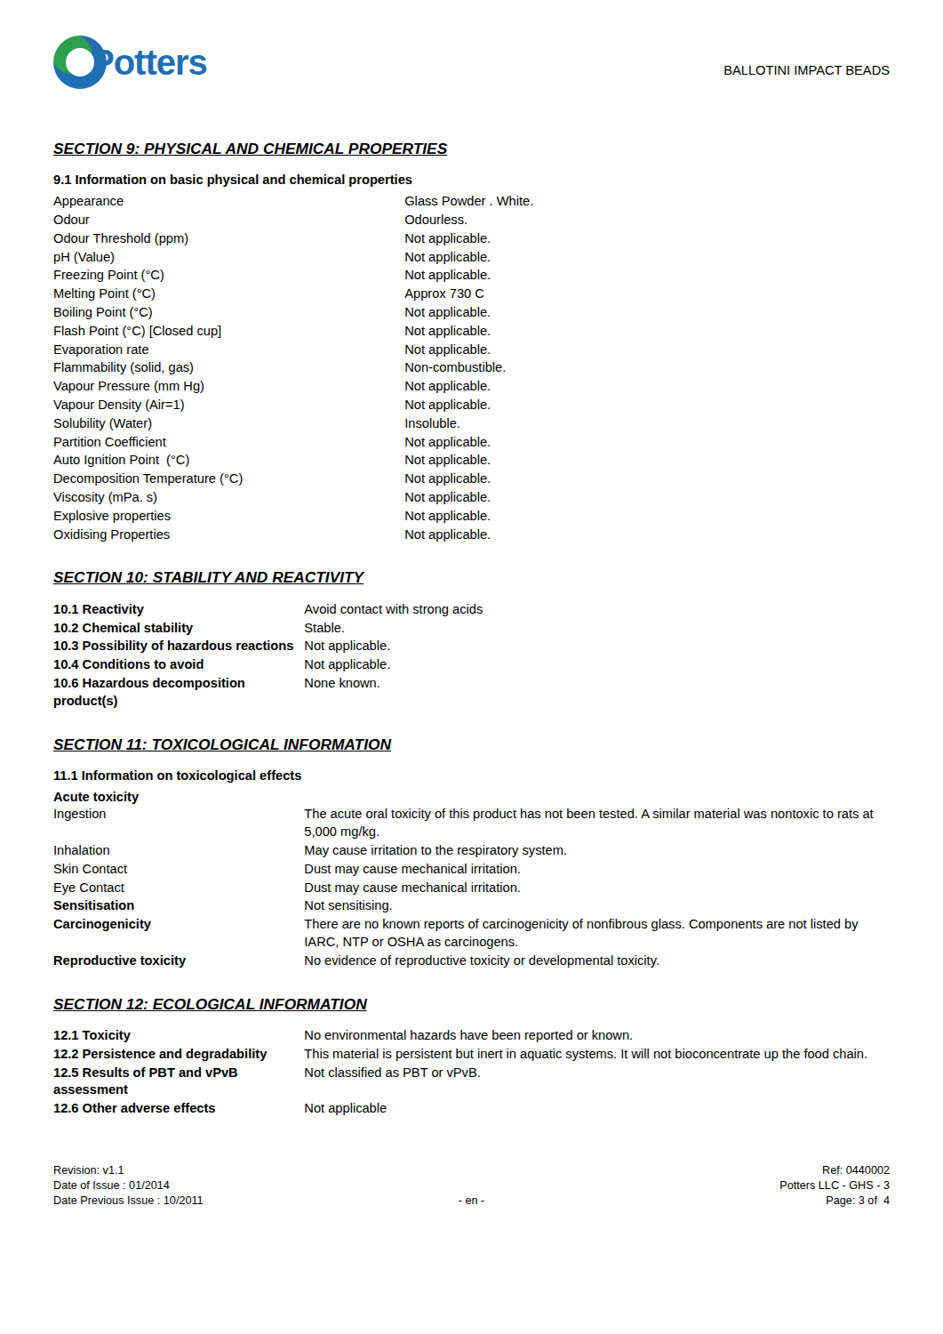Potters
BALLOTINI IMPACT BEADS
SECTION 9: PHYSICAL AND CHEMICAL PROPERTIES
9.1 Information on basic physical and chemical properties
| Appearance | Glass Powder . White. |
| Odour | Odourless. |
| Odour Threshold (ppm) | Not applicable. |
| pH (Value) | Not applicable. |
| Freezing Point (°C) | Not applicable. |
| Melting Point (°C) | Approx 730 C |
| Boiling Point (°C) | Not applicable. |
| Flash Point (°C) [Closed cup] | Not applicable. |
| Evaporation rate | Not applicable. |
| Flammability (solid, gas) | Non-combustible. |
| Vapour Pressure (mm Hg) | Not applicable. |
| Vapour Density (Air=1) | Not applicable. |
| Solubility (Water) | Insoluble. |
| Partition Coefficient | Not applicable. |
| Auto Ignition Point (°C) | Not applicable. |
| Decomposition Temperature (°C) | Not applicable. |
| Viscosity (mPa. s) | Not applicable. |
| Explosive properties | Not applicable. |
| Oxidising Properties | Not applicable. |
SECTION 10: STABILITY AND REACTIVITY
| 10.1 Reactivity | Avoid contact with strong acids |
| 10.2 Chemical stability | Stable. |
| 10.3 Possibility of hazardous reactions | Not applicable. |
| 10.4 Conditions to avoid | Not applicable. |
| 10.6 Hazardous decomposition product(s) | None known. |
SECTION 11: TOXICOLOGICAL INFORMATION
11.1 Information on toxicological effects
Acute toxicity
| Ingestion | The acute oral toxicity of this product has not been tested. A similar material was nontoxic to rats at 5,000 mg/kg. |
| Inhalation | May cause irritation to the respiratory system. |
| Skin Contact | Dust may cause mechanical irritation. |
| Eye Contact | Dust may cause mechanical irritation. |
| Sensitisation | Not sensitising. |
| Carcinogenicity | There are no known reports of carcinogenicity of nonfibrous glass. Components are not listed by IARC, NTP or OSHA as carcinogens. |
| Reproductive toxicity | No evidence of reproductive toxicity or developmental toxicity. |
SECTION 12: ECOLOGICAL INFORMATION
| 12.1 Toxicity | No environmental hazards have been reported or known. |
| 12.2 Persistence and degradability | This material is persistent but inert in aquatic systems. It will not bioconcentrate up the food chain. |
| 12.5 Results of PBT and vPvB assessment | Not classified as PBT or vPvB. |
| 12.6 Other adverse effects | Not applicable |
| Revision: v1.1 | | Ref: 0440002 |
| Date of Issue : 01/2014 | | Potters LLC - GHS - 3 |
| Date Previous Issue : 10/2011 | - en - | Page: 3 of 4 |